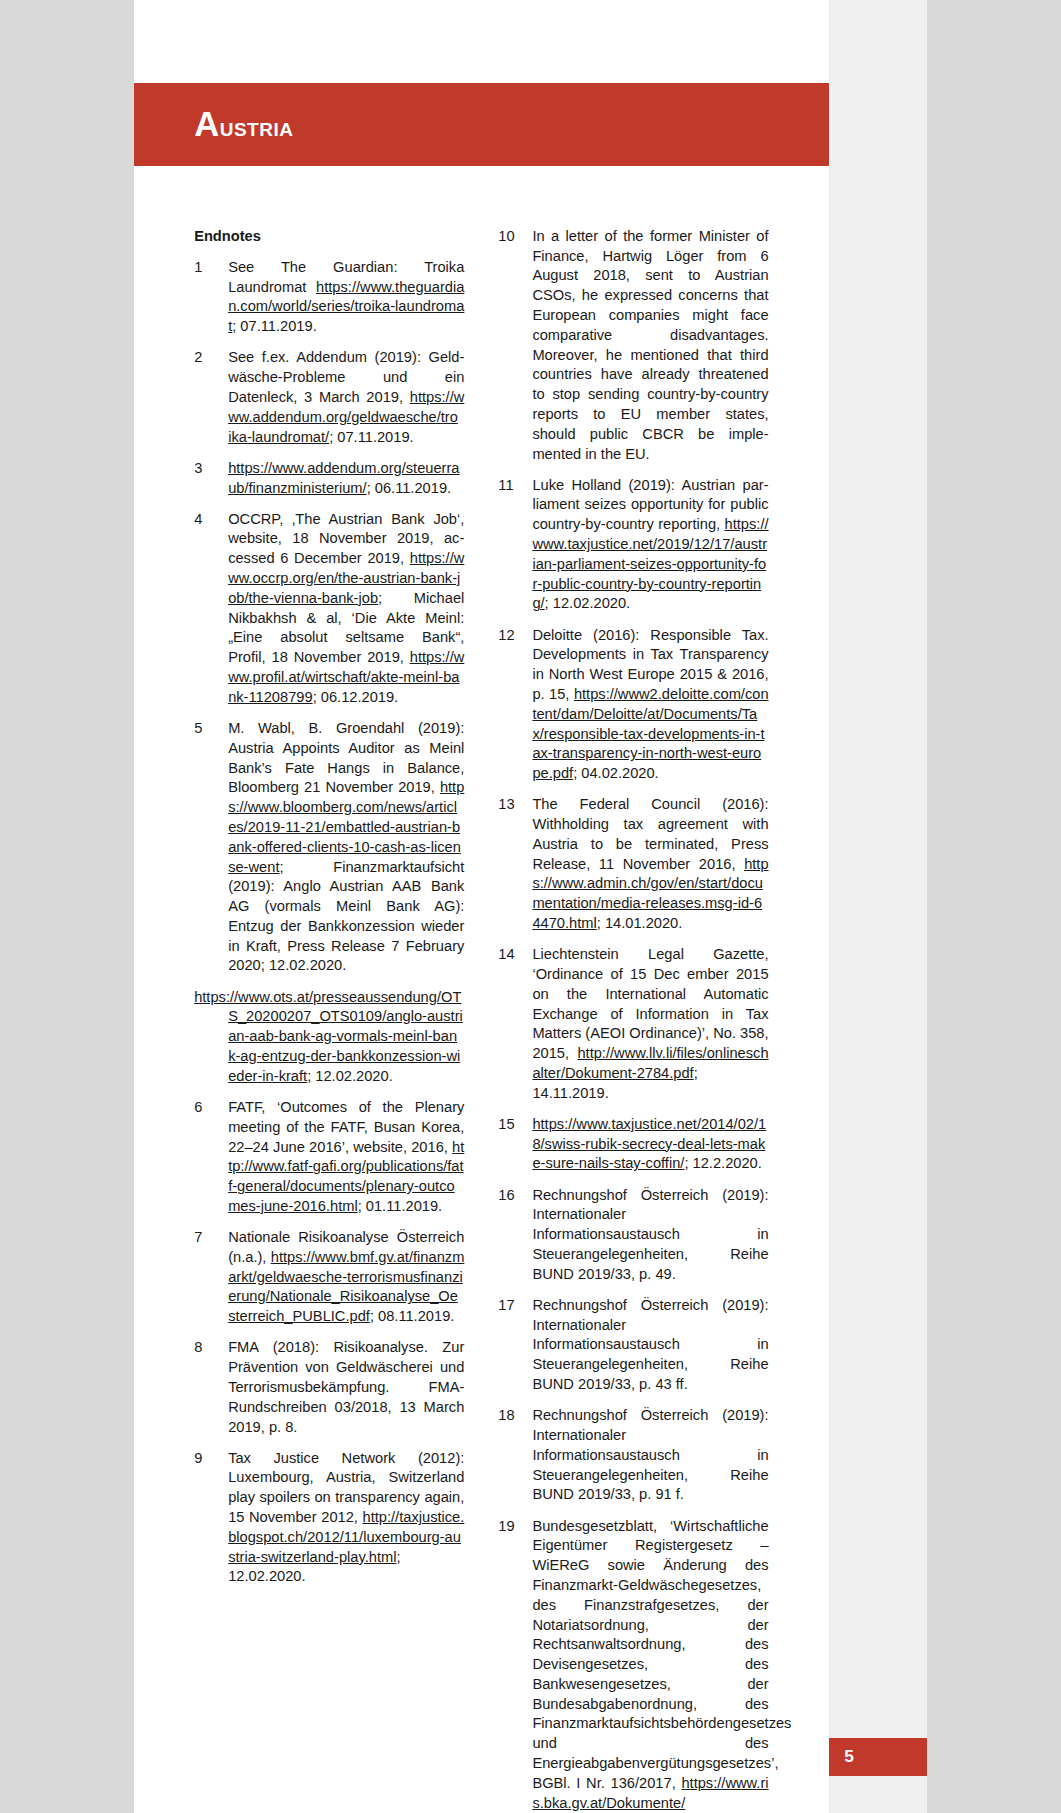Austria
Endnotes
1 See The Guardian: Troika Laundromat https://www.theguardian.com/world/series/troi­ka-laundromat; 07.11.2019.
2 See f.ex. Addendum (2019): Geld­wäsche-Probleme und ein Datenleck, 3 March 2019, https://www.addendum.org/geldwaesche/troi­ka-laundromat/; 07.11.2019.
3 https://www.addendum.org/steuerraub/finanzministerium/; 06.11.2019.
4 OCCRP, ‚The Austrian Bank Job‘, website, 18 November 2019, accessed 6 December 2019, https://www.occrp.org/en/the-austrian-bank-job/the-vienna-bank-job; Michael Nikbakhsh & al, ‘Die Akte Meinl: „Eine absolut seltsame Bank“, Profil, 18 November 2019, https://www.profil.at/wirtschaft/akte-meinl-bank-11208799; 06.12.2019.
5 M. Wabl, B. Groendahl (2019): Austria Appoints Auditor as Meinl Bank’s Fate Hangs in Balance, Bloomberg 21 November 2019, https://www.bloomberg.com/news/articles/2019-11-21/embattled-austrian-bank-offered-clients-10-cash-as-license-went; Finanzmarktaufsicht (2019): Anglo Austrian AAB Bank AG (vormals Meinl Bank AG): Entzug der Bankkonzession wieder in Kraft, Press Release 7 February 2020; 12.02.2020.
https://www.ots.at/presseaussendung/OTS_20200207_OTS0109/anglo-austrian-aab-bank-ag-vormals-meinl-bank-ag-entzug-der-bankkonz­ession-wieder-in-kraft; 12.02.2020.
6 FATF, ‘Outcomes of the Plenary meeting of the FATF, Busan Korea, 22–24 June 2016’, website, 2016, http://www.fatf-gafi.org/publications/fatf-general/documents/plenary-outcomes-june-2016.html; 01.11.2019.
7 Nationale Risikoanalyse Österreich (n.a.), https://www.bmf.gv.at/finanzmarkt/geld­waesche-terrorismusfinanzierung/Nationale_Risikoanalyse_Oesterreich_PUBLIC.pdf; 08.11.2019.
8 FMA (2018): Risikoanalyse. Zur Prävention von Geldwäscherei und Terrorismusbekämpfung. FMA-Rundschreiben 03/2018, 13 March 2019, p. 8.
9 Tax Justice Network (2012): Luxembourg, Austria, Switzerland play spoilers on transparen­cy again, 15 November 2012, http://taxjustice.blogspot.ch/2012/11/luxembourg-austria-switzer­land-play.html; 12.02.2020.
10 In a letter of the former Minister of Finance, Hartwig Löger from 6 August 2018, sent to Austrian CSOs, he expressed concerns that European companies might face comparative disadvantages. Moreover, he mentioned that third countries have already threatened to stop sending country-by-country reports to EU member states, should public CBCR be implemented in the EU.
11 Luke Holland (2019): Austrian parliament seizes opportunity for public country-by-country reporting, https://www.taxjustice.net/2019/12/17/austrian-parliament-seizes-opportunity-for-pub­lic-country-by-country-reporting/; 12.02.2020.
12 Deloitte (2016): Responsible Tax. Developments in Tax Transparency in North West Europe 2015 & 2016, p. 15, https://www2.deloitte.com/content/dam/Deloitte/at/Documents/Tax/responsible-tax-developments-in-tax-transparency-in-north-west-europe.pdf; 04.02.2020.
13 The Federal Council (2016): Withholding tax agreement with Austria to be terminated, Press Release, 11 November 2016, https://www.admin.ch/gov/en/start/documentation/media-releases.msg-id-64470.html; 14.01.2020.
14 Liechtenstein Legal Gazette, ‘Ordinance of 15 Dec ember 2015 on the International Automatic Exchange of Information in Tax Matters (AEOI Ordinance)’, No. 358, 2015, http://www.llv.li/files/onlineschalter/Dokument-2784.pdf; 14.11.2019.
15 https://www.taxjustice.net/2014/02/18/swiss-rubik-secrecy-deal-lets-make-sure-nails-stay-coffin/; 12.2.2020.
16 Rechnungshof Österreich (2019): Internationaler Informationsaustausch in Steuerangelegenheiten, Reihe BUND 2019/33, p. 49.
17 Rechnungshof Österreich (2019): Internationaler Informationsaustausch in Steuerangelegenheiten, Reihe BUND 2019/33, p. 43 ff.
18 Rechnungshof Österreich (2019): Internationaler Informationsaustausch in Steuerangelegenheiten, Reihe BUND 2019/33, p. 91 f.
19 Bundesgesetzblatt, ‘Wirtschaftliche Eigentümer Registergesetz – WiEReG sowie Änderung des Finanzmarkt-Geldwäschegesetzes, des Finanzstrafgesetzes, der Notariatsordnung, der Rechtsanwaltsordnung, des Devisengesetzes, des Bankwesengesetzes, der Bundesabgabenordnung, des Finanzmarktaufsichtsbehördengesetzes und des Energieabgabenvergütungsgesetzes’, BGBl. I Nr. 136/2017, https://www.ris.bka.gv.at/Dokumente/
5